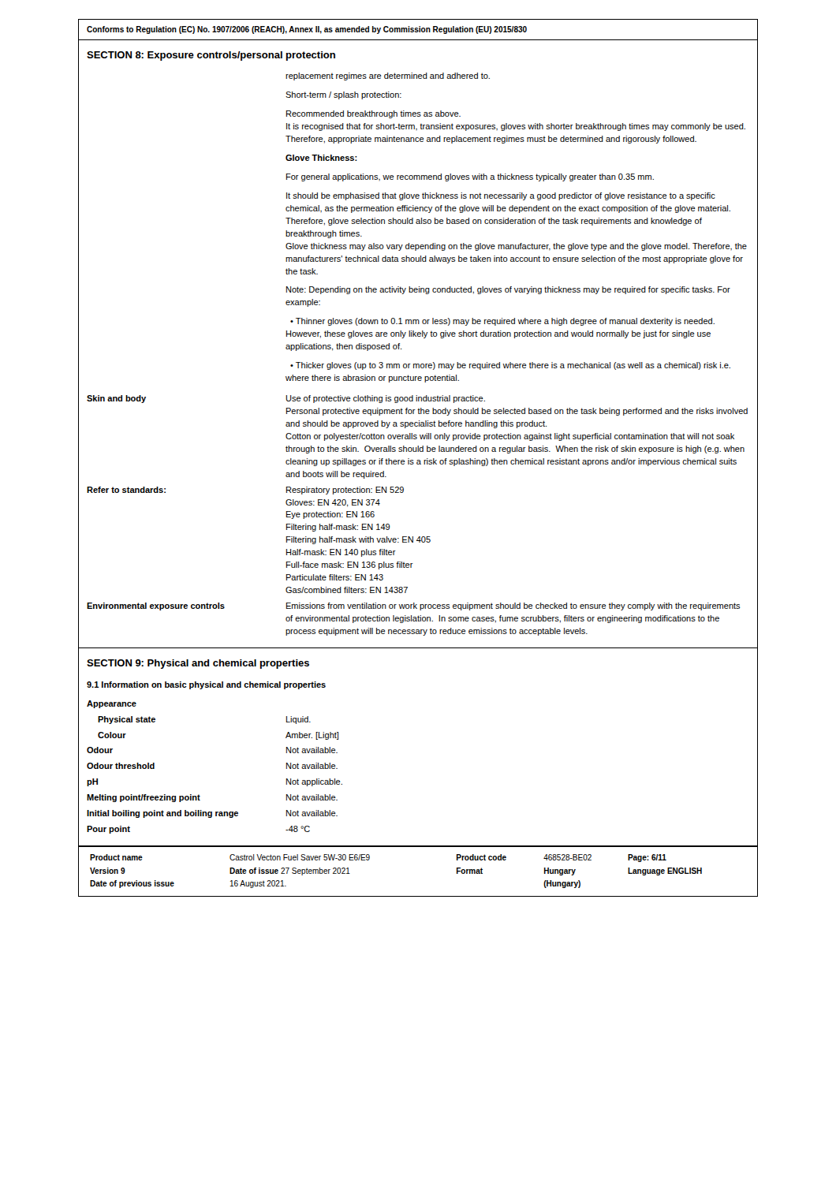Conforms to Regulation (EC) No. 1907/2006 (REACH), Annex II, as amended by Commission Regulation (EU) 2015/830
SECTION 8: Exposure controls/personal protection
replacement regimes are determined and adhered to.
Short-term / splash protection:
Recommended breakthrough times as above.
It is recognised that for short-term, transient exposures, gloves with shorter breakthrough times may commonly be used. Therefore, appropriate maintenance and replacement regimes must be determined and rigorously followed.
Glove Thickness:
For general applications, we recommend gloves with a thickness typically greater than 0.35 mm.
It should be emphasised that glove thickness is not necessarily a good predictor of glove resistance to a specific chemical, as the permeation efficiency of the glove will be dependent on the exact composition of the glove material. Therefore, glove selection should also be based on consideration of the task requirements and knowledge of breakthrough times.
Glove thickness may also vary depending on the glove manufacturer, the glove type and the glove model. Therefore, the manufacturers' technical data should always be taken into account to ensure selection of the most appropriate glove for the task.
Note: Depending on the activity being conducted, gloves of varying thickness may be required for specific tasks. For example:
• Thinner gloves (down to 0.1 mm or less) may be required where a high degree of manual dexterity is needed. However, these gloves are only likely to give short duration protection and would normally be just for single use applications, then disposed of.
• Thicker gloves (up to 3 mm or more) may be required where there is a mechanical (as well as a chemical) risk i.e. where there is abrasion or puncture potential.
| Skin and body | Use of protective clothing is good industrial practice. Personal protective equipment for the body should be selected based on the task being performed and the risks involved and should be approved by a specialist before handling this product. Cotton or polyester/cotton overalls will only provide protection against light superficial contamination that will not soak through to the skin. Overalls should be laundered on a regular basis. When the risk of skin exposure is high (e.g. when cleaning up spillages or if there is a risk of splashing) then chemical resistant aprons and/or impervious chemical suits and boots will be required. |
| Refer to standards: | Respiratory protection: EN 529 Gloves: EN 420, EN 374 Eye protection: EN 166 Filtering half-mask: EN 149 Filtering half-mask with valve: EN 405 Half-mask: EN 140 plus filter Full-face mask: EN 136 plus filter Particulate filters: EN 143 Gas/combined filters: EN 14387 |
| Environmental exposure controls | Emissions from ventilation or work process equipment should be checked to ensure they comply with the requirements of environmental protection legislation. In some cases, fume scrubbers, filters or engineering modifications to the process equipment will be necessary to reduce emissions to acceptable levels. |
SECTION 9: Physical and chemical properties
9.1 Information on basic physical and chemical properties
| Appearance | |
| Physical state | Liquid. |
| Colour | Amber. [Light] |
| Odour | Not available. |
| Odour threshold | Not available. |
| pH | Not applicable. |
| Melting point/freezing point | Not available. |
| Initial boiling point and boiling range | Not available. |
| Pour point | -48 °C |
| Product name | Castrol Vecton Fuel Saver 5W-30 E6/E9 | Product code | 468528-BE02 | Page: 6/11 |
| Version 9 | Date of issue 27 September 2021 | Format | Hungary | Language ENGLISH |
| Date of previous issue | 16 August 2021. | | (Hungary) | |